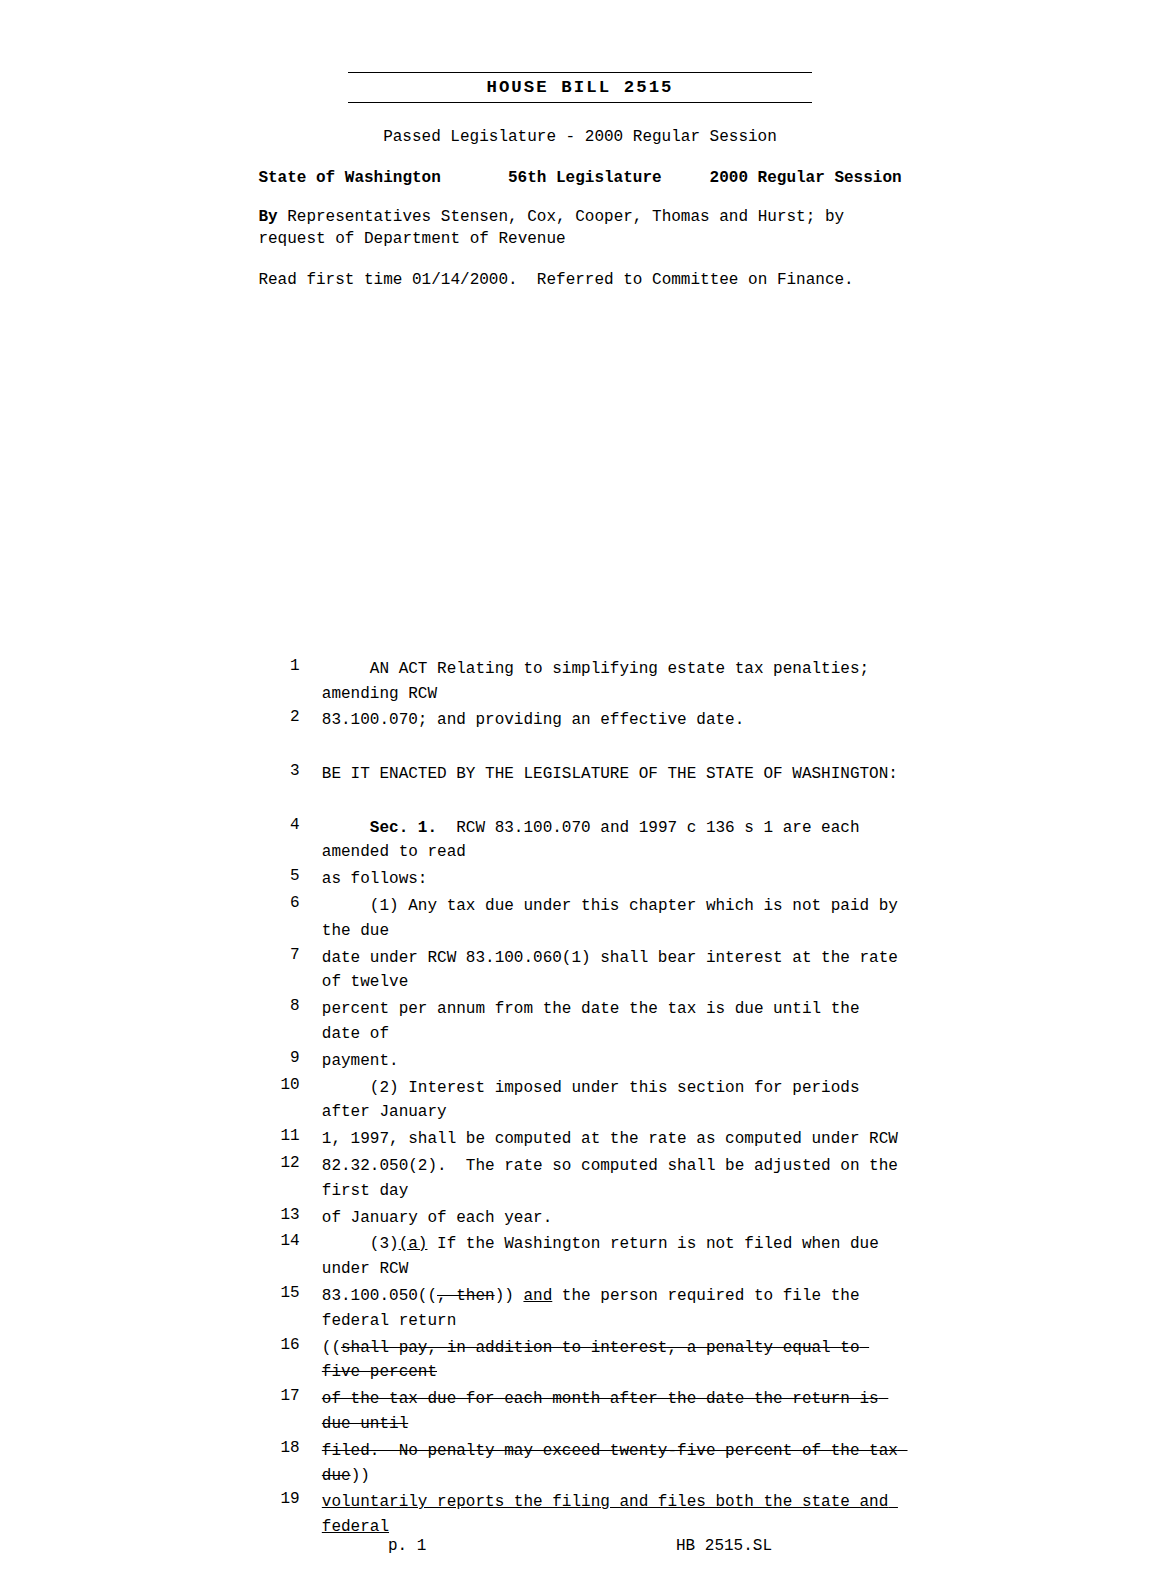HOUSE BILL 2515
Passed Legislature - 2000 Regular Session
State of Washington 56th Legislature 2000 Regular Session
By Representatives Stensen, Cox, Cooper, Thomas and Hurst; by request of Department of Revenue
Read first time 01/14/2000. Referred to Committee on Finance.
| 1 | AN ACT Relating to simplifying estate tax penalties; amending RCW |
| 2 | 83.100.070; and providing an effective date. |
| 3 | BE IT ENACTED BY THE LEGISLATURE OF THE STATE OF WASHINGTON: |
| 4 | Sec. 1. RCW 83.100.070 and 1997 c 136 s 1 are each amended to read |
| 5 | as follows: |
| 6 | (1) Any tax due under this chapter which is not paid by the due |
| 7 | date under RCW 83.100.060(1) shall bear interest at the rate of twelve |
| 8 | percent per annum from the date the tax is due until the date of |
| 9 | payment. |
| 10 | (2) Interest imposed under this section for periods after January |
| 11 | 1, 1997, shall be computed at the rate as computed under RCW |
| 12 | 82.32.050(2). The rate so computed shall be adjusted on the first day |
| 13 | of January of each year. |
| 14 | (3) (a) If the Washington return is not filed when due under RCW |
| 15 | 83.100.050(( , then )) and the person required to file the federal return |
| 16 | (( shall pay, in addition to interest, a penalty equal to five percent |
| 17 | of the tax due for each month after the date the return is due until |
| 18 | filed. No penalty may exceed twenty-five percent of the tax due )) |
| 19 | voluntarily reports the filing and files both the state and federal |
p. 1 HB 2515.SL